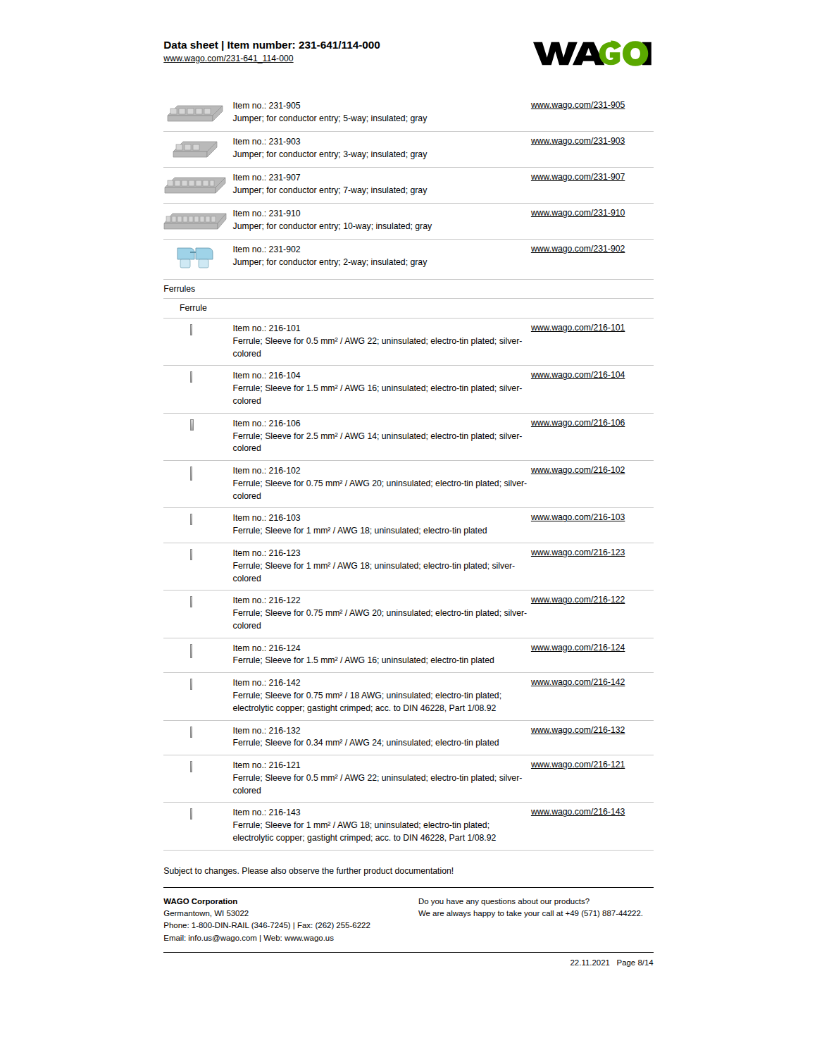Data sheet | Item number: 231-641/114-000
www.wago.com/231-641_114-000
| | Item no.: 231-905 Jumper; for conductor entry; 5-way; insulated; gray | www.wago.com/231-905 |
| | Item no.: 231-903 Jumper; for conductor entry; 3-way; insulated; gray | www.wago.com/231-903 |
| | Item no.: 231-907 Jumper; for conductor entry; 7-way; insulated; gray | www.wago.com/231-907 |
| | Item no.: 231-910 Jumper; for conductor entry; 10-way; insulated; gray | www.wago.com/231-910 |
| | Item no.: 231-902 Jumper; for conductor entry; 2-way; insulated; gray | www.wago.com/231-902 |
| Ferrules |
| Ferrule |
| | Item no.: 216-101 Ferrule; Sleeve for 0.5 mm² / AWG 22; uninsulated; electro-tin plated; silver-colored | www.wago.com/216-101 |
| | Item no.: 216-104 Ferrule; Sleeve for 1.5 mm² / AWG 16; uninsulated; electro-tin plated; silver-colored | www.wago.com/216-104 |
| | Item no.: 216-106 Ferrule; Sleeve for 2.5 mm² / AWG 14; uninsulated; electro-tin plated; silver-colored | www.wago.com/216-106 |
| | Item no.: 216-102 Ferrule; Sleeve for 0.75 mm² / AWG 20; uninsulated; electro-tin plated; silver-colored | www.wago.com/216-102 |
| | Item no.: 216-103 Ferrule; Sleeve for 1 mm² / AWG 18; uninsulated; electro-tin plated | www.wago.com/216-103 |
| | Item no.: 216-123 Ferrule; Sleeve for 1 mm² / AWG 18; uninsulated; electro-tin plated; silver-colored | www.wago.com/216-123 |
| | Item no.: 216-122 Ferrule; Sleeve for 0.75 mm² / AWG 20; uninsulated; electro-tin plated; silver-colored | www.wago.com/216-122 |
| | Item no.: 216-124 Ferrule; Sleeve for 1.5 mm² / AWG 16; uninsulated; electro-tin plated | www.wago.com/216-124 |
| | Item no.: 216-142 Ferrule; Sleeve for 0.75 mm² / 18 AWG; uninsulated; electro-tin plated; electrolytic copper; gastight crimped; acc. to DIN 46228, Part 1/08.92 | www.wago.com/216-142 |
| | Item no.: 216-132 Ferrule; Sleeve for 0.34 mm² / AWG 24; uninsulated; electro-tin plated | www.wago.com/216-132 |
| | Item no.: 216-121 Ferrule; Sleeve for 0.5 mm² / AWG 22; uninsulated; electro-tin plated; silver-colored | www.wago.com/216-121 |
| | Item no.: 216-143 Ferrule; Sleeve for 1 mm² / AWG 18; uninsulated; electro-tin plated; electrolytic copper; gastight crimped; acc. to DIN 46228, Part 1/08.92 | www.wago.com/216-143 |
Subject to changes. Please also observe the further product documentation!
WAGO Corporation
Germantown, WI 53022
Phone: 1-800-DIN-RAIL (346-7245) | Fax: (262) 255-6222
Email: info.us@wago.com | Web: www.wago.us
Do you have any questions about our products?
We are always happy to take your call at +49 (571) 887-44222.
22.11.2021 Page 8/14